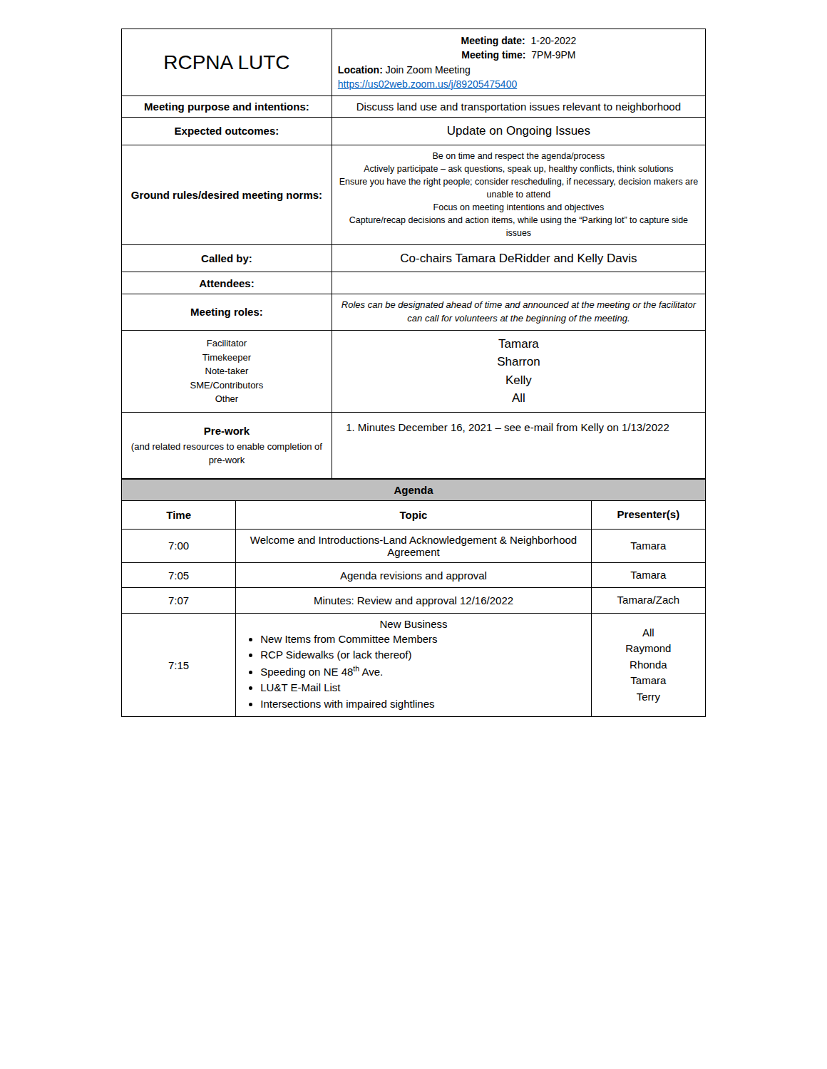| RCPNA LUTC | Meeting date: 1-20-2022 Meeting time: 7PM-9PM Location: Join Zoom Meeting https://us02web.zoom.us/j/89205475400 |
| Meeting purpose and intentions: | Discuss land use and transportation issues relevant to neighborhood |
| Expected outcomes: | Update on Ongoing Issues |
| Ground rules/desired meeting norms: | Be on time and respect the agenda/process Actively participate – ask questions, speak up, healthy conflicts, think solutions Ensure you have the right people; consider rescheduling, if necessary, decision makers are unable to attend Focus on meeting intentions and objectives Capture/recap decisions and action items, while using the “Parking lot” to capture side issues |
| Called by: | Co-chairs Tamara DeRidder and Kelly Davis |
| Attendees: | |
| Meeting roles: | Roles can be designated ahead of time and announced at the meeting or the facilitator can call for volunteers at the beginning of the meeting. |
| Facilitator Timekeeper Note-taker SME/Contributors Other | Tamara Sharron Kelly All |
| Pre-work (and related resources to enable completion of pre-work | Minutes December 16, 2021 – see e-mail from Kelly on 1/13/2022 |
| Agenda |
| Time | Topic | Presenter(s) |
| 7:00 | Welcome and Introductions-Land Acknowledgement & Neighborhood Agreement | Tamara |
| 7:05 | Agenda revisions and approval | Tamara |
| 7:07 | Minutes: Review and approval 12/16/2022 | Tamara/Zach |
| 7:15 | New Business New Items from Committee Members RCP Sidewalks (or lack thereof) Speeding on NE 48 th Ave. LU&T E-Mail List Intersections with impaired sightlines | All Raymond Rhonda Tamara Terry |